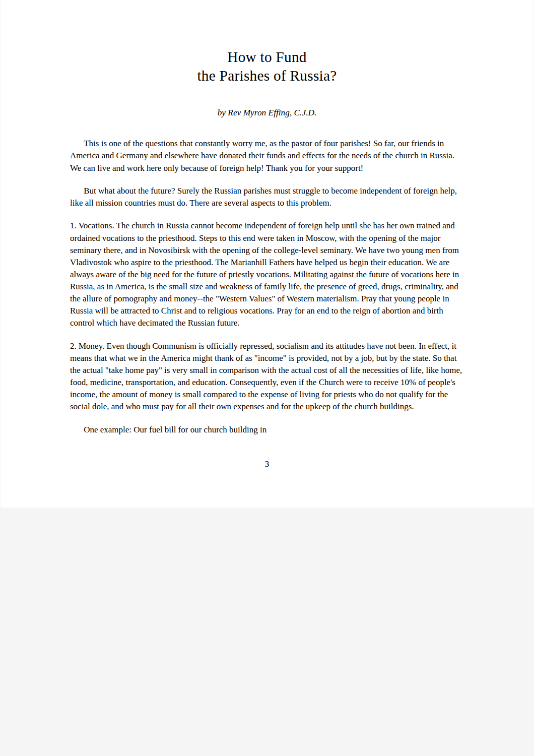How to Fund
the Parishes of Russia?
by Rev Myron Effing, C.J.D.
This is one of the questions that constantly worry me, as the pastor of four parishes! So far, our friends in America and Germany and elsewhere have donated their funds and effects for the needs of the church in Russia. We can live and work here only because of foreign help! Thank you for your support!
But what about the future? Surely the Russian parishes must struggle to become independent of foreign help, like all mission countries must do. There are several aspects to this problem.
1. Vocations. The church in Russia cannot become independent of foreign help until she has her own trained and ordained vocations to the priesthood. Steps to this end were taken in Moscow, with the opening of the major seminary there, and in Novosibirsk with the opening of the college-level seminary. We have two young men from Vladivostok who aspire to the priesthood. The Marianhill Fathers have helped us begin their education. We are always aware of the big need for the future of priestly vocations. Militating against the future of vocations here in Russia, as in America, is the small size and weakness of family life, the presence of greed, drugs, criminality, and the allure of pornography and money--the "Western Values" of Western materialism. Pray that young people in Russia will be attracted to Christ and to religious vocations. Pray for an end to the reign of abortion and birth control which have decimated the Russian future.
2. Money. Even though Communism is officially repressed, socialism and its attitudes have not been. In effect, it means that what we in the America might thank of as "income" is provided, not by a job, but by the state. So that the actual "take home pay" is very small in comparison with the actual cost of all the necessities of life, like home, food, medicine, transportation, and education. Consequently, even if the Church were to receive 10% of people's income, the amount of money is small compared to the expense of living for priests who do not qualify for the social dole, and who must pay for all their own expenses and for the upkeep of the church buildings.
One example: Our fuel bill for our church building in
3